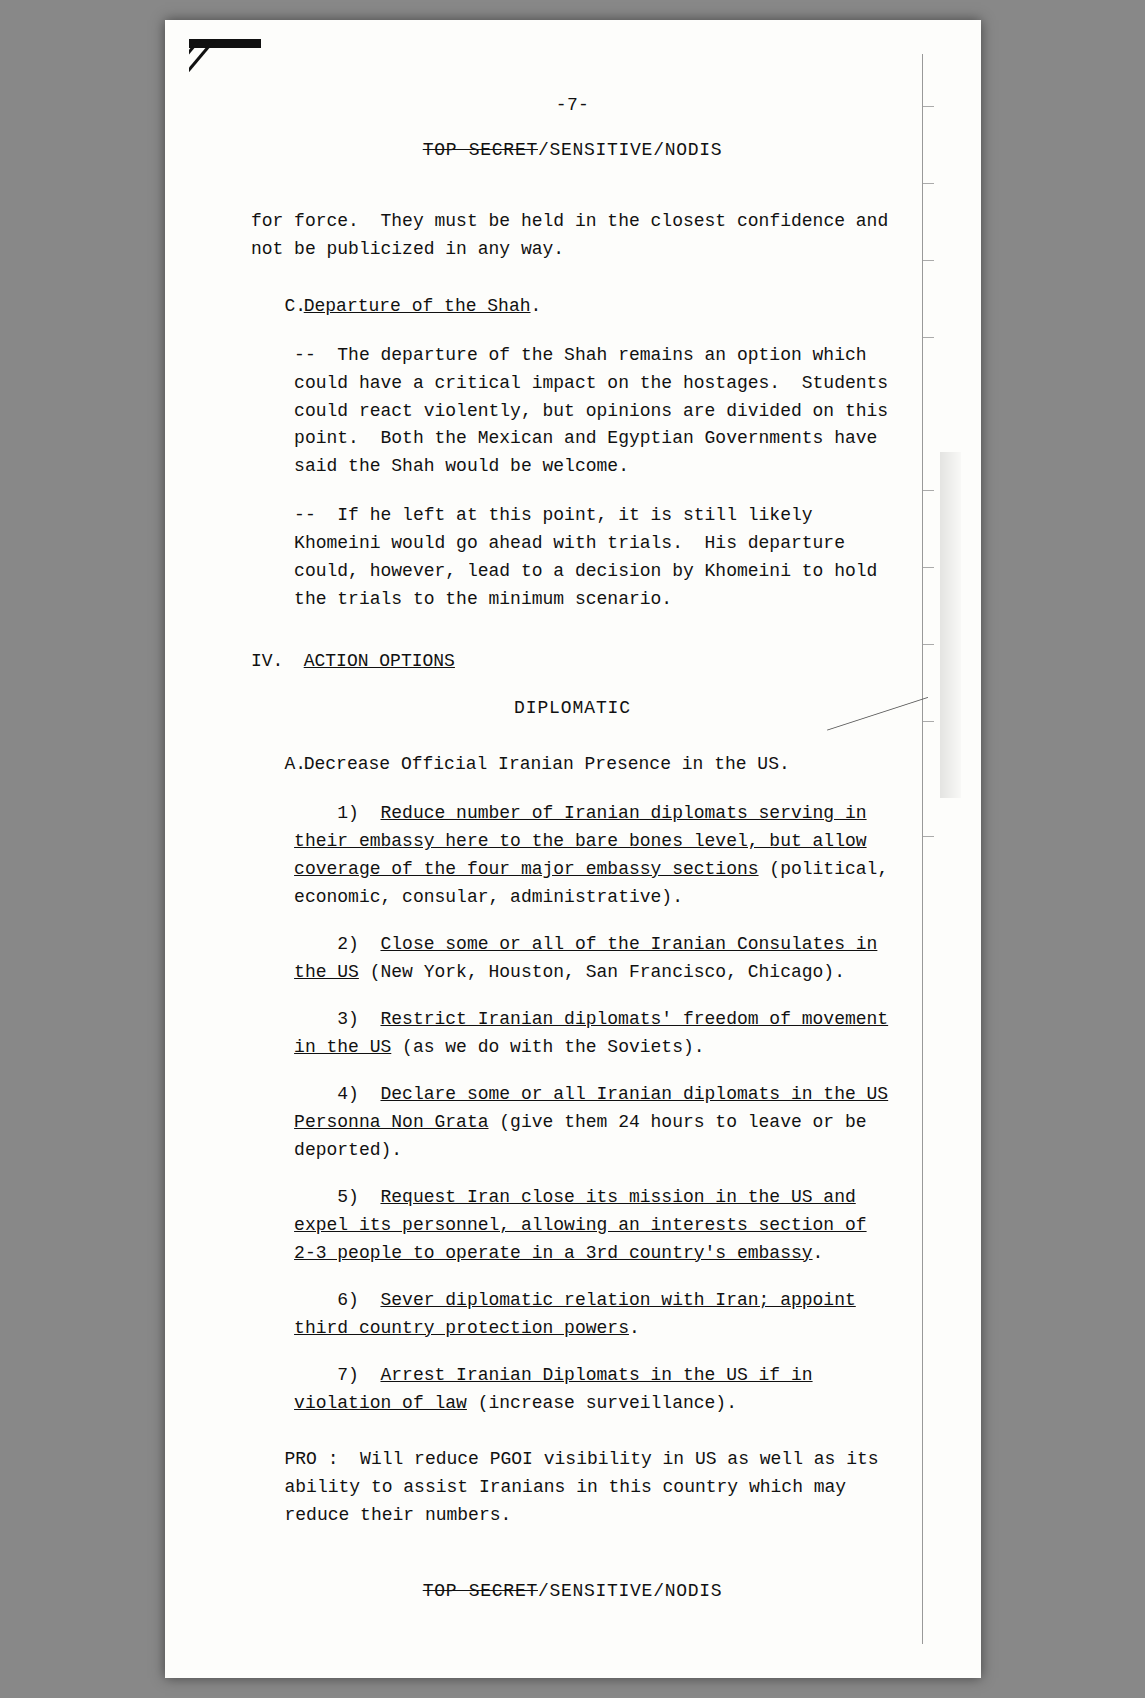-7-
TOP SECRET/SENSITIVE/NODIS
for force. They must be held in the closest confidence and not be publicized in any way.
C. Departure of the Shah.
-- The departure of the Shah remains an option which could have a critical impact on the hostages. Students could react violently, but opinions are divided on this point. Both the Mexican and Egyptian Governments have said the Shah would be welcome.
-- If he left at this point, it is still likely Khomeini would go ahead with trials. His departure could, however, lead to a decision by Khomeini to hold the trials to the minimum scenario.
IV. ACTION OPTIONS
DIPLOMATIC
A. Decrease Official Iranian Presence in the US.
1) Reduce number of Iranian diplomats serving in their embassy here to the bare bones level, but allow coverage of the four major embassy sections (political, economic, consular, administrative).
2) Close some or all of the Iranian Consulates in the US (New York, Houston, San Francisco, Chicago).
3) Restrict Iranian diplomats' freedom of movement in the US (as we do with the Soviets).
4) Declare some or all Iranian diplomats in the US Personna Non Grata (give them 24 hours to leave or be deported).
5) Request Iran close its mission in the US and expel its personnel, allowing an interests section of 2-3 people to operate in a 3rd country's embassy.
6) Sever diplomatic relation with Iran; appoint third country protection powers.
7) Arrest Iranian Diplomats in the US if in violation of law (increase surveillance).
PRO : Will reduce PGOI visibility in US as well as its ability to assist Iranians in this country which may reduce their numbers.
TOP SECRET/SENSITIVE/NODIS